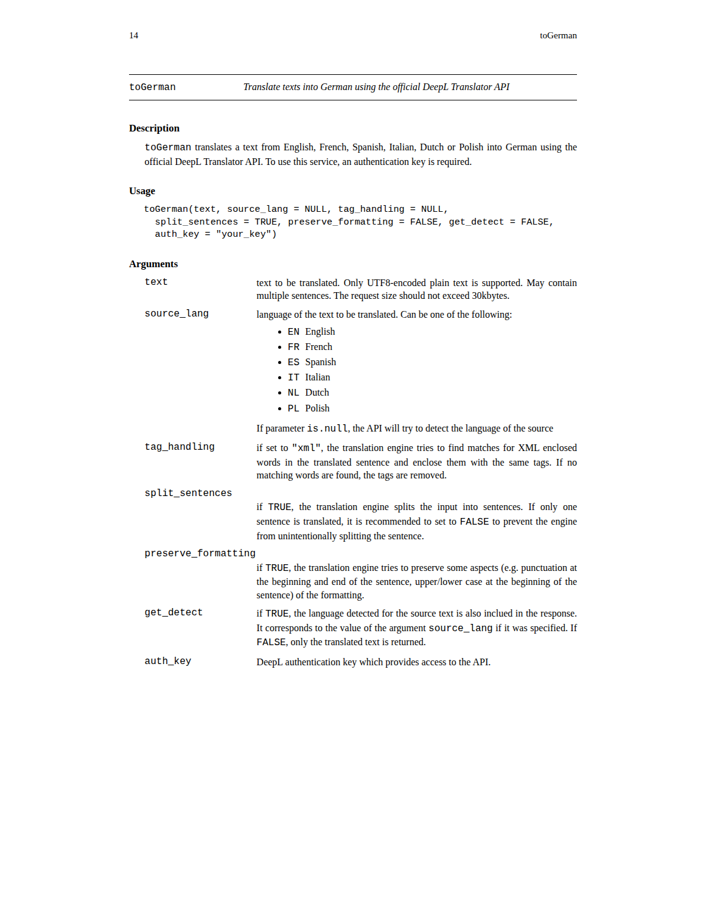14 toGerman
toGerman Translate texts into German using the official DeepL Translator API
Description
toGerman translates a text from English, French, Spanish, Italian, Dutch or Polish into German using the official DeepL Translator API. To use this service, an authentication key is required.
Usage
toGerman(text, source_lang = NULL, tag_handling = NULL,
  split_sentences = TRUE, preserve_formatting = FALSE, get_detect = FALSE,
  auth_key = "your_key")
Arguments
text
text to be translated. Only UTF8-encoded plain text is supported. May contain multiple sentences. The request size should not exceed 30kbytes.
source_lang
language of the text to be translated. Can be one of the following:
EN English
FR French
ES Spanish
IT Italian
NL Dutch
PL Polish
If parameter is.null, the API will try to detect the language of the source
tag_handling
if set to "xml", the translation engine tries to find matches for XML enclosed words in the translated sentence and enclose them with the same tags. If no matching words are found, the tags are removed.
split_sentences
if TRUE, the translation engine splits the input into sentences. If only one sentence is translated, it is recommended to set to FALSE to prevent the engine from unintentionally splitting the sentence.
preserve_formatting
if TRUE, the translation engine tries to preserve some aspects (e.g. punctuation at the beginning and end of the sentence, upper/lower case at the beginning of the sentence) of the formatting.
get_detect
if TRUE, the language detected for the source text is also inclued in the response. It corresponds to the value of the argument source_lang if it was specified. If FALSE, only the translated text is returned.
auth_key
DeepL authentication key which provides access to the API.